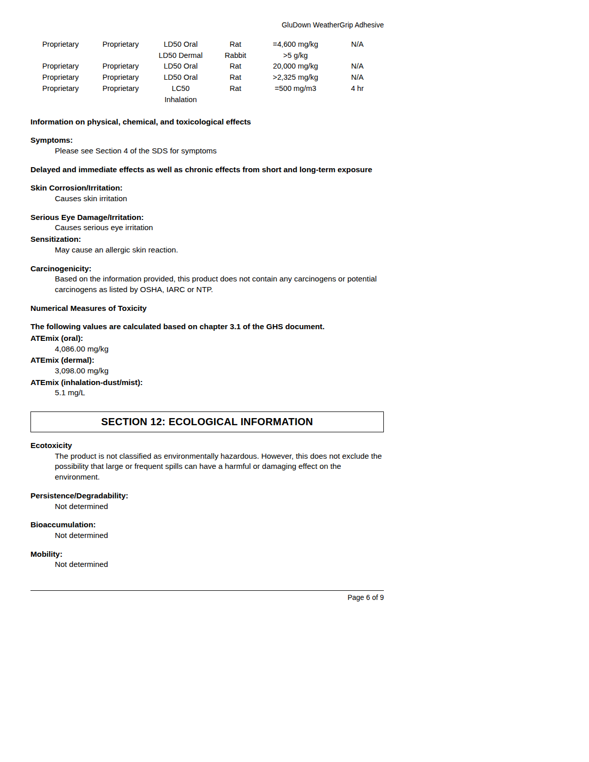GluDown WeatherGrip Adhesive
| Proprietary | Proprietary | LD50 Oral | Rat | =4,600 mg/kg | N/A |
| | | LD50 Dermal | Rabbit | >5 g/kg | |
| Proprietary | Proprietary | LD50 Oral | Rat | 20,000 mg/kg | N/A |
| Proprietary | Proprietary | LD50 Oral | Rat | >2,325 mg/kg | N/A |
| Proprietary | Proprietary | LC50 | Rat | =500 mg/m3 | 4 hr |
| | | Inhalation | | | |
Information on physical, chemical, and toxicological effects
Symptoms:
Please see Section 4 of the SDS for symptoms
Delayed and immediate effects as well as chronic effects from short and long-term exposure
Skin Corrosion/Irritation:
Causes skin irritation
Serious Eye Damage/Irritation:
Causes serious eye irritation
Sensitization:
May cause an allergic skin reaction.
Carcinogenicity:
Based on the information provided, this product does not contain any carcinogens or potential carcinogens as listed by OSHA, IARC or NTP.
Numerical Measures of Toxicity
The following values are calculated based on chapter 3.1 of the GHS document.
ATEmix (oral):
4,086.00 mg/kg
ATEmix (dermal):
3,098.00 mg/kg
ATEmix (inhalation-dust/mist):
5.1 mg/L
SECTION 12: ECOLOGICAL INFORMATION
Ecotoxicity
The product is not classified as environmentally hazardous. However, this does not exclude the possibility that large or frequent spills can have a harmful or damaging effect on the environment.
Persistence/Degradability:
Not determined
Bioaccumulation:
Not determined
Mobility:
Not determined
Page 6 of 9